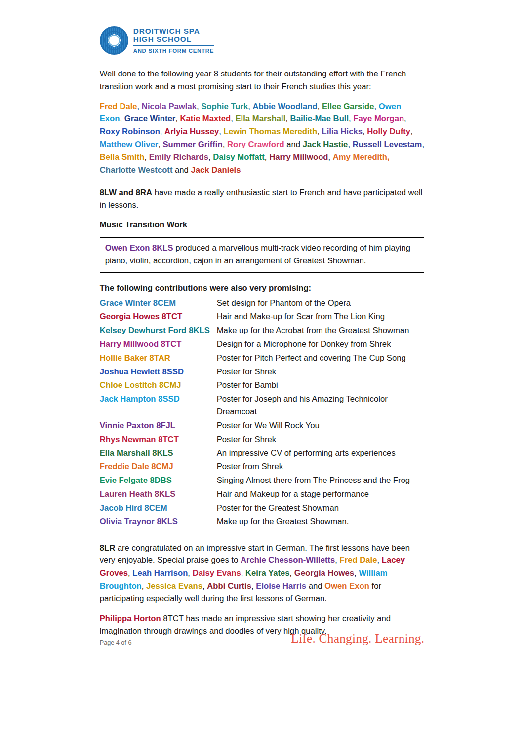Droitwich Spa
High School
and Sixth Form Centre
Well done to the following year 8 students for their outstanding effort with the French transition work and a most promising start to their French studies this year:
Fred Dale, Nicola Pawlak, Sophie Turk, Abbie Woodland, Ellee Garside, Owen Exon, Grace Winter, Katie Maxted, Ella Marshall, Bailie-Mae Bull, Faye Morgan, Roxy Robinson, Arlyia Hussey, Lewin Thomas Meredith, Lilia Hicks, Holly Dufty, Matthew Oliver, Summer Griffin, Rory Crawford and Jack Hastie, Russell Levestam, Bella Smith, Emily Richards, Daisy Moffatt, Harry Millwood, Amy Meredith, Charlotte Westcott and Jack Daniels
8LW and 8RA have made a really enthusiastic start to French and have participated well in lessons.
Music Transition Work
Owen Exon 8KLS produced a marvellous multi-track video recording of him playing piano, violin, accordion, cajon in an arrangement of Greatest Showman.
The following contributions were also very promising:
| Grace Winter 8CEM | Set design for Phantom of the Opera |
| Georgia Howes 8TCT | Hair and Make-up for Scar from The Lion King |
| Kelsey Dewhurst Ford 8KLS | Make up for the Acrobat from the Greatest Showman |
| Harry Millwood 8TCT | Design for a Microphone for Donkey from Shrek |
| Hollie Baker 8TAR | Poster for Pitch Perfect and covering The Cup Song |
| Joshua Hewlett 8SSD | Poster for Shrek |
| Chloe Lostitch 8CMJ | Poster for Bambi |
| Jack Hampton 8SSD | Poster for Joseph and his Amazing Technicolor Dreamcoat |
| Vinnie Paxton 8FJL | Poster for We Will Rock You |
| Rhys Newman 8TCT | Poster for Shrek |
| Ella Marshall 8KLS | An impressive CV of performing arts experiences |
| Freddie Dale 8CMJ | Poster from Shrek |
| Evie Felgate 8DBS | Singing Almost there from The Princess and the Frog |
| Lauren Heath 8KLS | Hair and Makeup for a stage performance |
| Jacob Hird 8CEM | Poster for the Greatest Showman |
| Olivia Traynor 8KLS | Make up for the Greatest Showman. |
8LR are congratulated on an impressive start in German. The first lessons have been very enjoyable. Special praise goes to Archie Chesson-Willetts, Fred Dale, Lacey Groves, Leah Harrison, Daisy Evans, Keira Yates, Georgia Howes, William Broughton, Jessica Evans, Abbi Curtis, Eloise Harris and Owen Exon for participating especially well during the first lessons of German.
Philippa Horton 8TCT has made an impressive start showing her creativity and imagination through drawings and doodles of very high quality.
Page 4 of 6
Life. Changing. Learning.